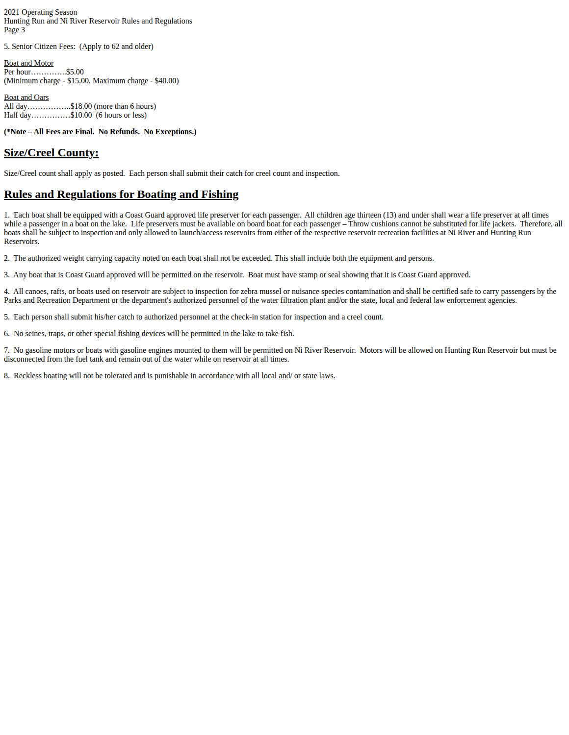2021 Operating Season
Hunting Run and Ni River Reservoir Rules and Regulations
Page 3
5. Senior Citizen Fees: (Apply to 62 and older)
Boat and Motor
Per hour…………..$5.00
(Minimum charge - $15.00, Maximum charge - $40.00)
Boat and Oars
All day……………..$18.00 (more than 6 hours)
Half day……………$10.00 (6 hours or less)
(*Note – All Fees are Final. No Refunds. No Exceptions.)
Size/Creel County:
Size/Creel count shall apply as posted. Each person shall submit their catch for creel count and inspection.
Rules and Regulations for Boating and Fishing
1. Each boat shall be equipped with a Coast Guard approved life preserver for each passenger. All children age thirteen (13) and under shall wear a life preserver at all times while a passenger in a boat on the lake. Life preservers must be available on board boat for each passenger – Throw cushions cannot be substituted for life jackets. Therefore, all boats shall be subject to inspection and only allowed to launch/access reservoirs from either of the respective reservoir recreation facilities at Ni River and Hunting Run Reservoirs.
2. The authorized weight carrying capacity noted on each boat shall not be exceeded. This shall include both the equipment and persons.
3. Any boat that is Coast Guard approved will be permitted on the reservoir. Boat must have stamp or seal showing that it is Coast Guard approved.
4. All canoes, rafts, or boats used on reservoir are subject to inspection for zebra mussel or nuisance species contamination and shall be certified safe to carry passengers by the Parks and Recreation Department or the department's authorized personnel of the water filtration plant and/or the state, local and federal law enforcement agencies.
5. Each person shall submit his/her catch to authorized personnel at the check-in station for inspection and a creel count.
6. No seines, traps, or other special fishing devices will be permitted in the lake to take fish.
7. No gasoline motors or boats with gasoline engines mounted to them will be permitted on Ni River Reservoir. Motors will be allowed on Hunting Run Reservoir but must be disconnected from the fuel tank and remain out of the water while on reservoir at all times.
8. Reckless boating will not be tolerated and is punishable in accordance with all local and/ or state laws.